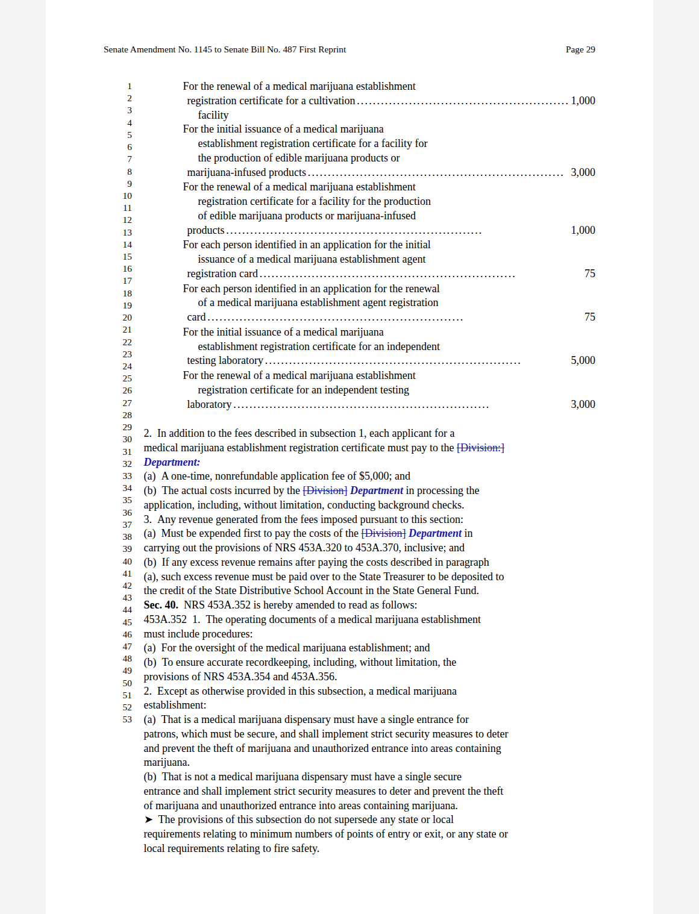Senate Amendment No. 1145 to Senate Bill No. 487 First Reprint
Page 29
1 2 3 4 5 6 7 8 9 10 11 12 13 14 15 16 17 18 19 20 21 22 23 24 25 26 27 28 29 30 31 32 33 34 35 36 37 38 39 40 41 42 43 44 45 46 47 48 49 50 51 52 53
For the renewal of a medical marijuana establishment
registration certificate for a cultivation facility................................................................ 1,000
For the initial issuance of a medical marijuana
establishment registration certificate for a facility for
the production of edible marijuana products or
marijuana-infused products................................................................ 3,000
For the renewal of a medical marijuana establishment
registration certificate for a facility for the production
of edible marijuana products or marijuana-infused
products................................................................ 1,000
For each person identified in an application for the initial
issuance of a medical marijuana establishment agent
registration card................................................................ 75
For each person identified in an application for the renewal
of a medical marijuana establishment agent registration
card................................................................ 75
For the initial issuance of a medical marijuana
establishment registration certificate for an independent
testing laboratory................................................................ 5,000
For the renewal of a medical marijuana establishment
registration certificate for an independent testing
laboratory................................................................ 3,000
2. In addition to the fees described in subsection 1, each applicant for a
medical marijuana establishment registration certificate must pay to the [Division:]
Department:
(a) A one-time, nonrefundable application fee of $5,000; and
(b) The actual costs incurred by the [Division] Department in processing the
application, including, without limitation, conducting background checks.
3. Any revenue generated from the fees imposed pursuant to this section:
(a) Must be expended first to pay the costs of the [Division] Department in
carrying out the provisions of NRS 453A.320 to 453A.370, inclusive; and
(b) If any excess revenue remains after paying the costs described in paragraph
(a), such excess revenue must be paid over to the State Treasurer to be deposited to
the credit of the State Distributive School Account in the State General Fund.
Sec. 40. NRS 453A.352 is hereby amended to read as follows:
453A.352 1. The operating documents of a medical marijuana establishment
must include procedures:
(a) For the oversight of the medical marijuana establishment; and
(b) To ensure accurate recordkeeping, including, without limitation, the
provisions of NRS 453A.354 and 453A.356.
2. Except as otherwise provided in this subsection, a medical marijuana
establishment:
(a) That is a medical marijuana dispensary must have a single entrance for
patrons, which must be secure, and shall implement strict security measures to deter
and prevent the theft of marijuana and unauthorized entrance into areas containing
marijuana.
(b) That is not a medical marijuana dispensary must have a single secure
entrance and shall implement strict security measures to deter and prevent the theft
of marijuana and unauthorized entrance into areas containing marijuana.
➤ The provisions of this subsection do not supersede any state or local
requirements relating to minimum numbers of points of entry or exit, or any state or
local requirements relating to fire safety.